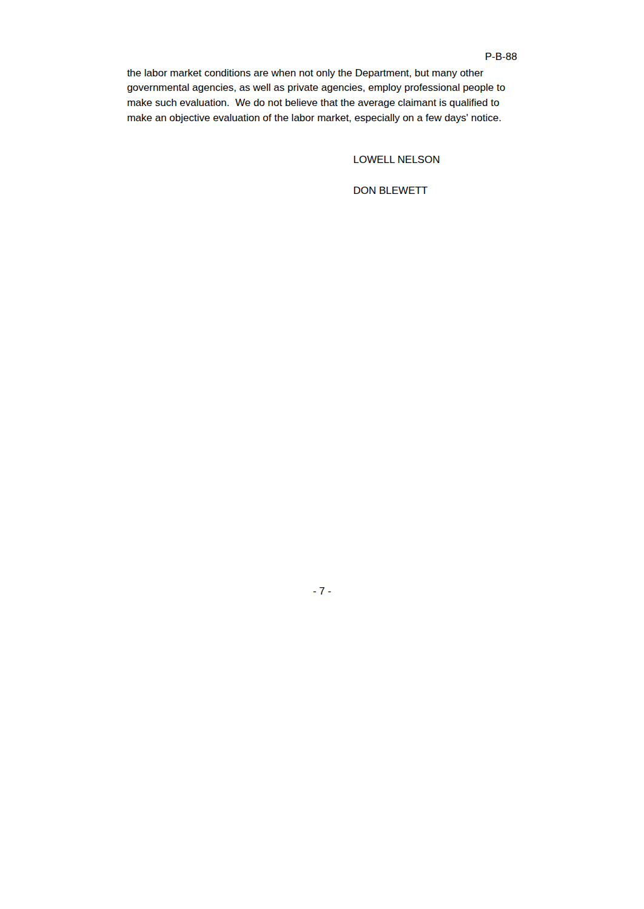P-B-88
the labor market conditions are when not only the Department, but many other governmental agencies, as well as private agencies, employ professional people to make such evaluation. We do not believe that the average claimant is qualified to make an objective evaluation of the labor market, especially on a few days' notice.
LOWELL NELSON
DON BLEWETT
- 7 -